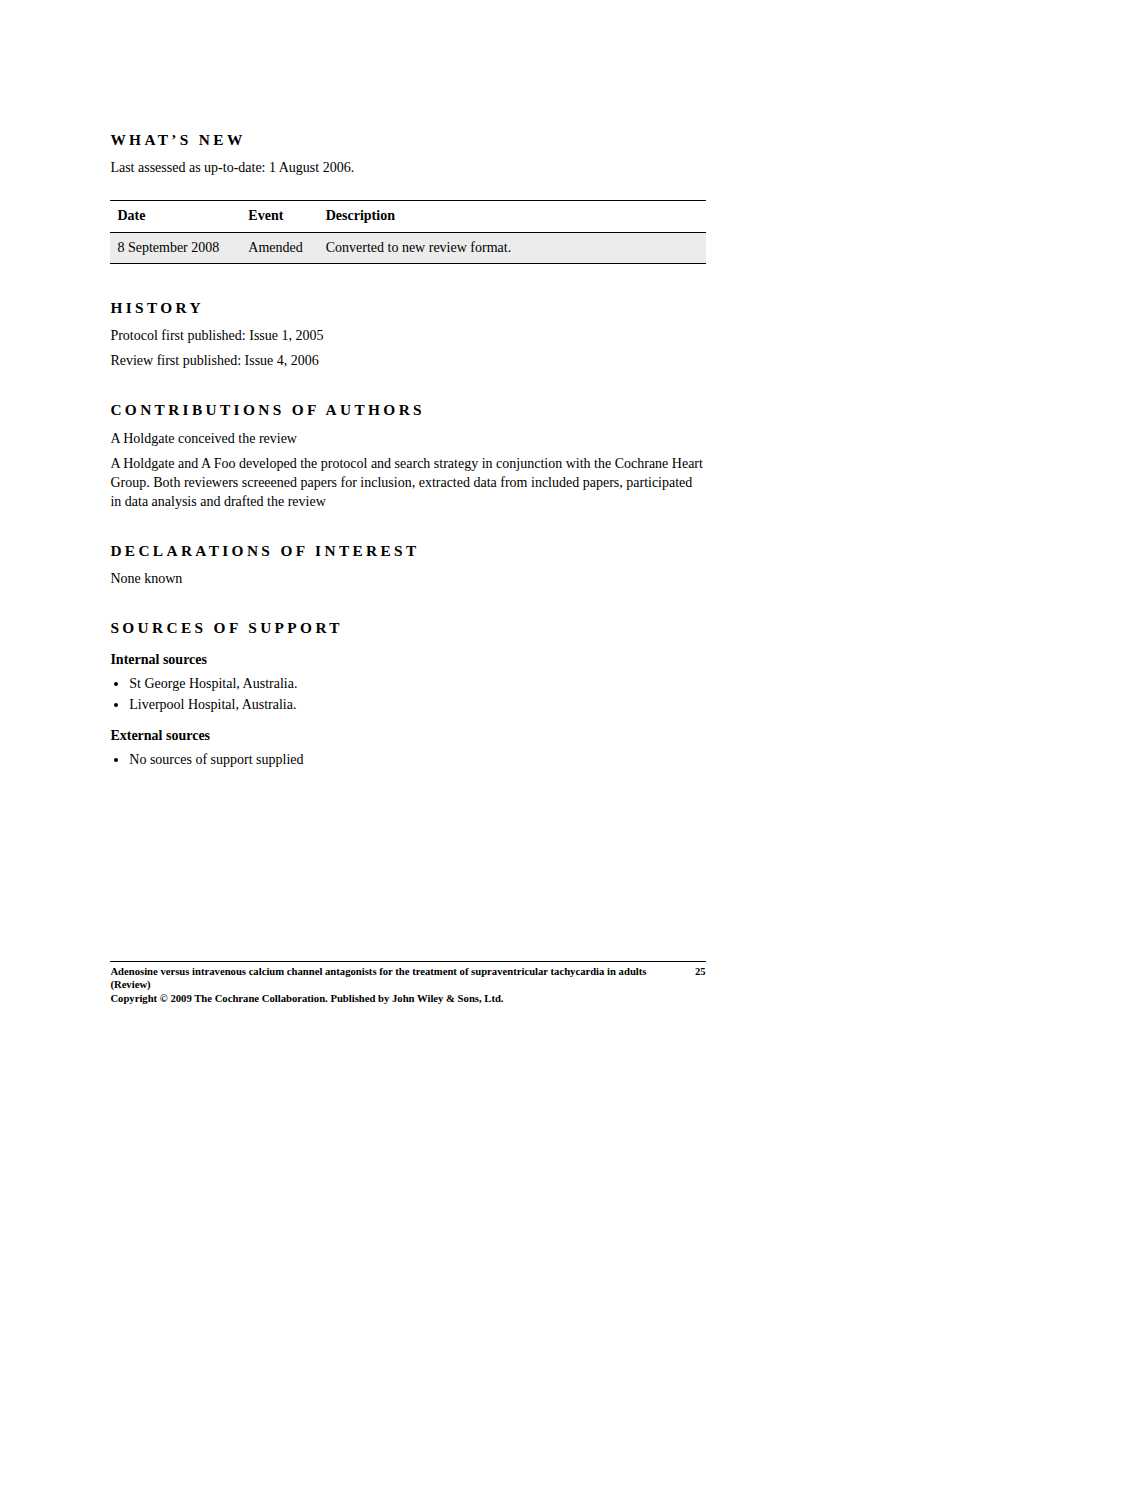What’s new
Last assessed as up-to-date: 1 August 2006.
| Date | Event | Description |
| --- | --- | --- |
| 8 September 2008 | Amended | Converted to new review format. |
History
Protocol first published: Issue 1, 2005
Review first published: Issue 4, 2006
Contributions of authors
A Holdgate conceived the review
A Holdgate and A Foo developed the protocol and search strategy in conjunction with the Cochrane Heart Group. Both reviewers screeened papers for inclusion, extracted data from included papers, participated in data analysis and drafted the review
Declarations of interest
None known
Sources of support
Internal sources
St George Hospital, Australia.
Liverpool Hospital, Australia.
External sources
No sources of support supplied
Adenosine versus intravenous calcium channel antagonists for the treatment of supraventricular tachycardia in adults (Review)
25
Copyright © 2009 The Cochrane Collaboration. Published by John Wiley & Sons, Ltd.